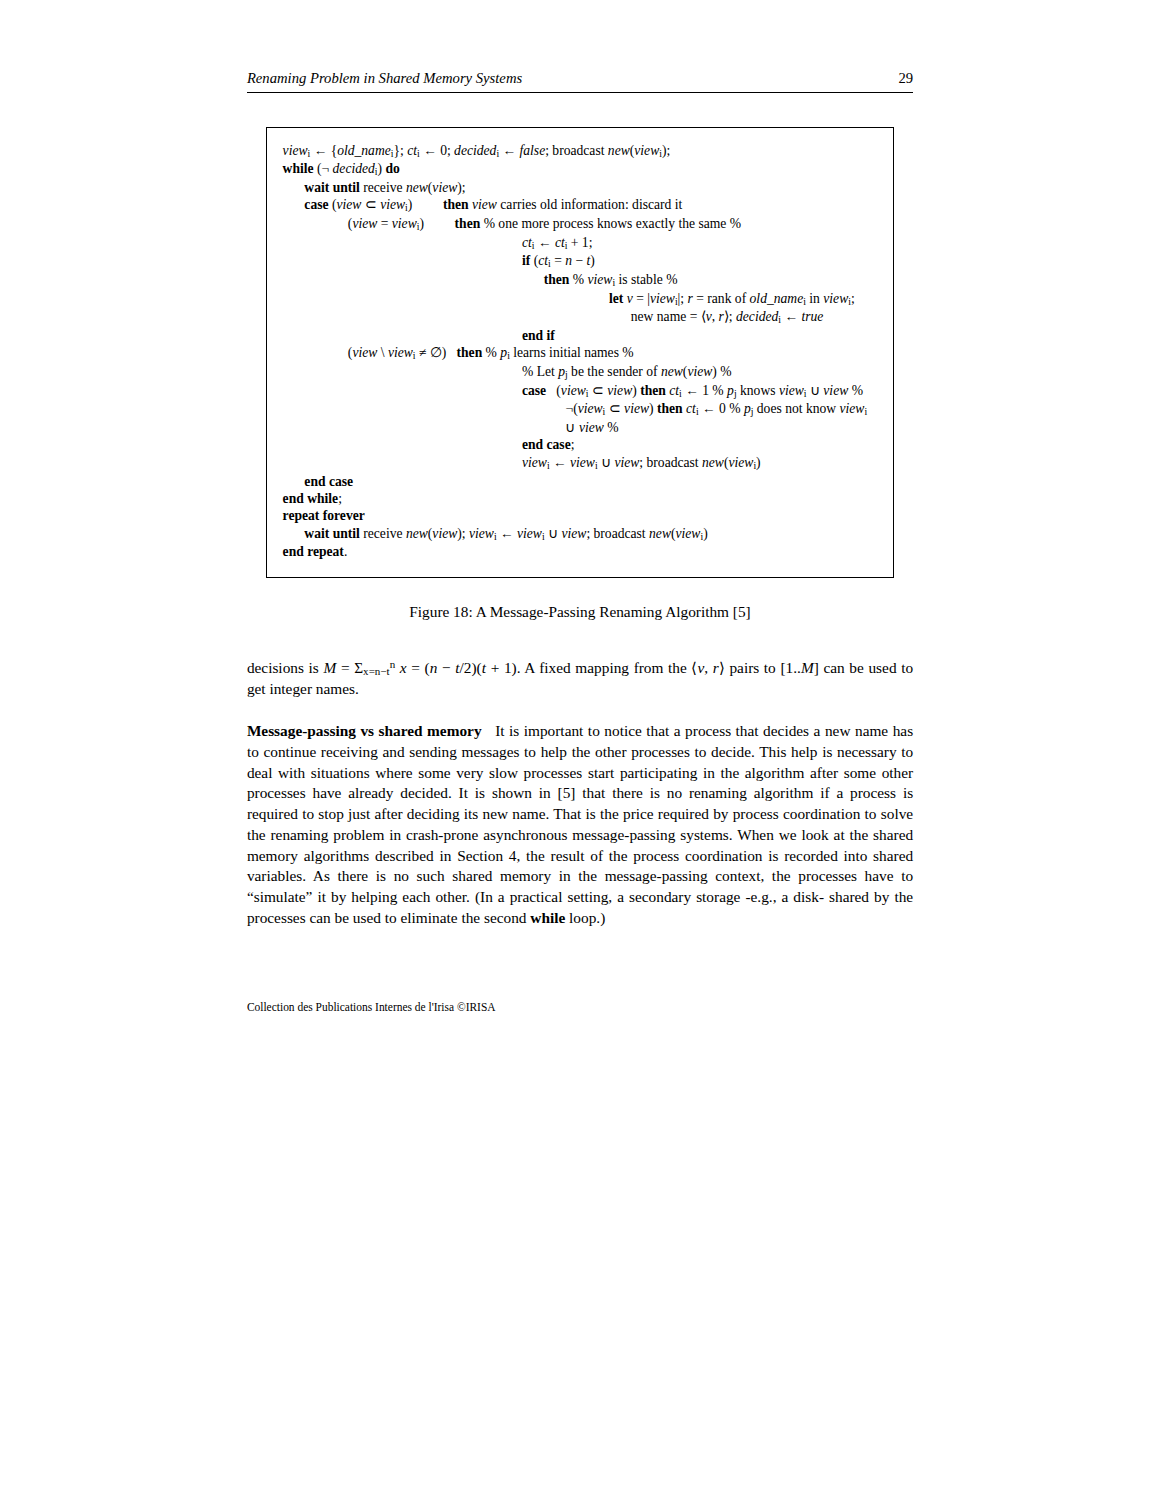Renaming Problem in Shared Memory Systems
29
view i ← {old_name i}; ct i ← 0; decided i ← false; broadcast new(view i); while (¬ decided i) do wait until receive new(view); case (view ⊂ view i) then view carries old information: discard it (view = view i) then % one more process knows exactly the same % ct i ← ct i + 1; if (ct i = n − t) then % view i is stable % let v = |view i|; r = rank of old_name i in view i; new name = ⟨v, r⟩; decided i ← true end if (view \ view i ≠ ∅) then % pi learns initial names % % Let pj be the sender of new(view) % case (view i ⊂ view) then ct i ← 1 % pj knows view i ∪ view % ¬(view i ⊂ view) then ct i ← 0 % pj does not know view i ∪ view % end case; view i ← view i ∪ view; broadcast new(view i) end case end while; repeat forever wait until receive new(view); view i ← view i ∪ view; broadcast new(view i) end repeat.
Figure 18: A Message-Passing Renaming Algorithm [5]
decisions is M = Σx=n−t n x = (n − t/2)(t + 1). A fixed mapping from the ⟨v, r⟩ pairs to [1..M] can be used to get integer names.
Message-passing vs shared memory It is important to notice that a process that decides a new name has to continue receiving and sending messages to help the other processes to decide. This help is necessary to deal with situations where some very slow processes start participating in the algorithm after some other processes have already decided. It is shown in [5] that there is no renaming algorithm if a process is required to stop just after deciding its new name. That is the price required by process coordination to solve the renaming problem in crash-prone asynchronous message-passing systems. When we look at the shared memory algorithms described in Section 4, the result of the process coordination is recorded into shared variables. As there is no such shared memory in the message-passing context, the processes have to “simulate” it by helping each other. (In a practical setting, a secondary storage -e.g., a disk- shared by the processes can be used to eliminate the second while loop.)
Collection des Publications Internes de l'Irisa ©IRISA